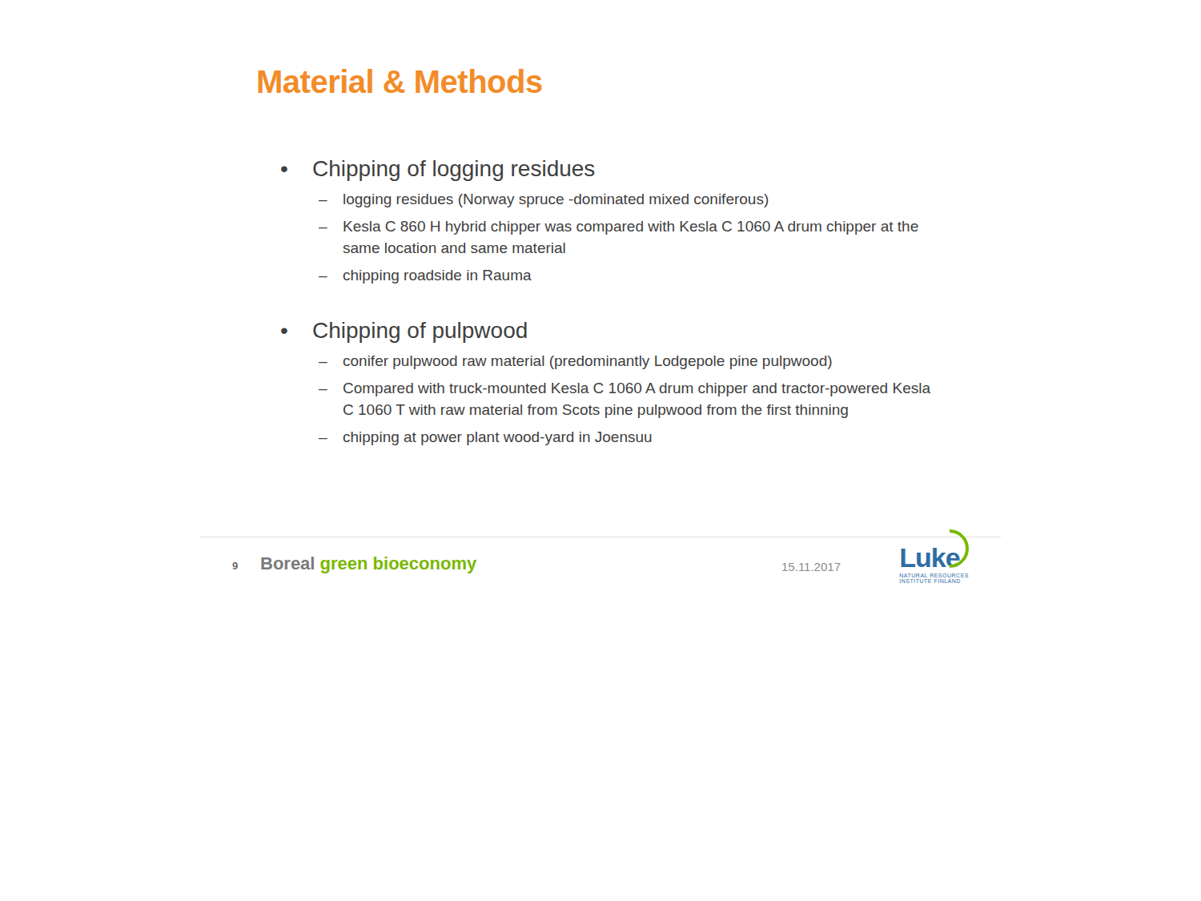Material & Methods
Chipping of logging residues
logging residues (Norway spruce -dominated mixed coniferous)
Kesla C 860 H hybrid chipper was compared with Kesla C 1060 A drum chipper at the same location and same material
chipping roadside in Rauma
Chipping of pulpwood
conifer pulpwood raw material (predominantly Lodgepole pine pulpwood)
Compared with truck-mounted Kesla C 1060 A drum chipper and tractor-powered Kesla C 1060 T with raw material from Scots pine pulpwood from the first thinning
chipping at power plant wood-yard in Joensuu
9 Boreal green bioeconomy 15.11.2017 Luke NATURAL RESOURCES
INSTITUTE FINLAND